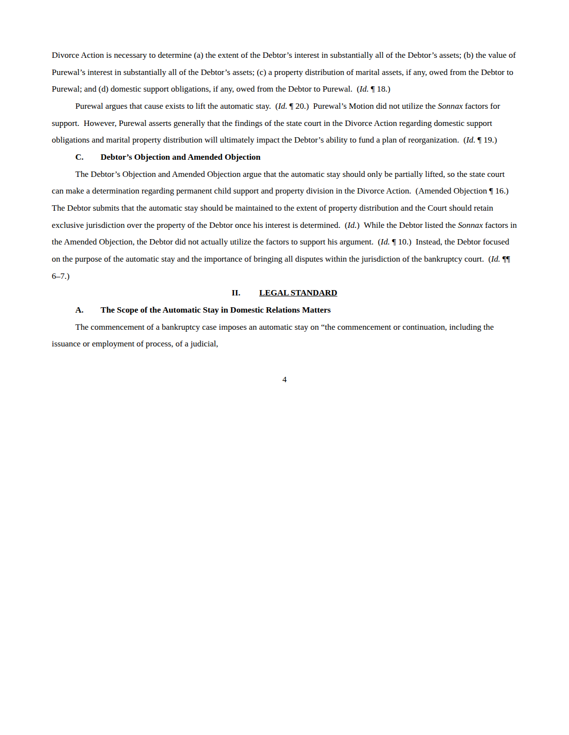Divorce Action is necessary to determine (a) the extent of the Debtor’s interest in substantially all of the Debtor’s assets; (b) the value of Purewal’s interest in substantially all of the Debtor’s assets; (c) a property distribution of marital assets, if any, owed from the Debtor to Purewal; and (d) domestic support obligations, if any, owed from the Debtor to Purewal. (Id. ¶ 18.)
Purewal argues that cause exists to lift the automatic stay. (Id. ¶ 20.) Purewal’s Motion did not utilize the Sonnax factors for support. However, Purewal asserts generally that the findings of the state court in the Divorce Action regarding domestic support obligations and marital property distribution will ultimately impact the Debtor’s ability to fund a plan of reorganization. (Id. ¶ 19.)
C.  Debtor’s Objection and Amended Objection
The Debtor’s Objection and Amended Objection argue that the automatic stay should only be partially lifted, so the state court can make a determination regarding permanent child support and property division in the Divorce Action. (Amended Objection ¶ 16.) The Debtor submits that the automatic stay should be maintained to the extent of property distribution and the Court should retain exclusive jurisdiction over the property of the Debtor once his interest is determined. (Id.) While the Debtor listed the Sonnax factors in the Amended Objection, the Debtor did not actually utilize the factors to support his argument. (Id. ¶ 10.) Instead, the Debtor focused on the purpose of the automatic stay and the importance of bringing all disputes within the jurisdiction of the bankruptcy court. (Id. ¶¶ 6–7.)
II. LEGAL STANDARD
A.  The Scope of the Automatic Stay in Domestic Relations Matters
The commencement of a bankruptcy case imposes an automatic stay on “the commencement or continuation, including the issuance or employment of process, of a judicial,
4